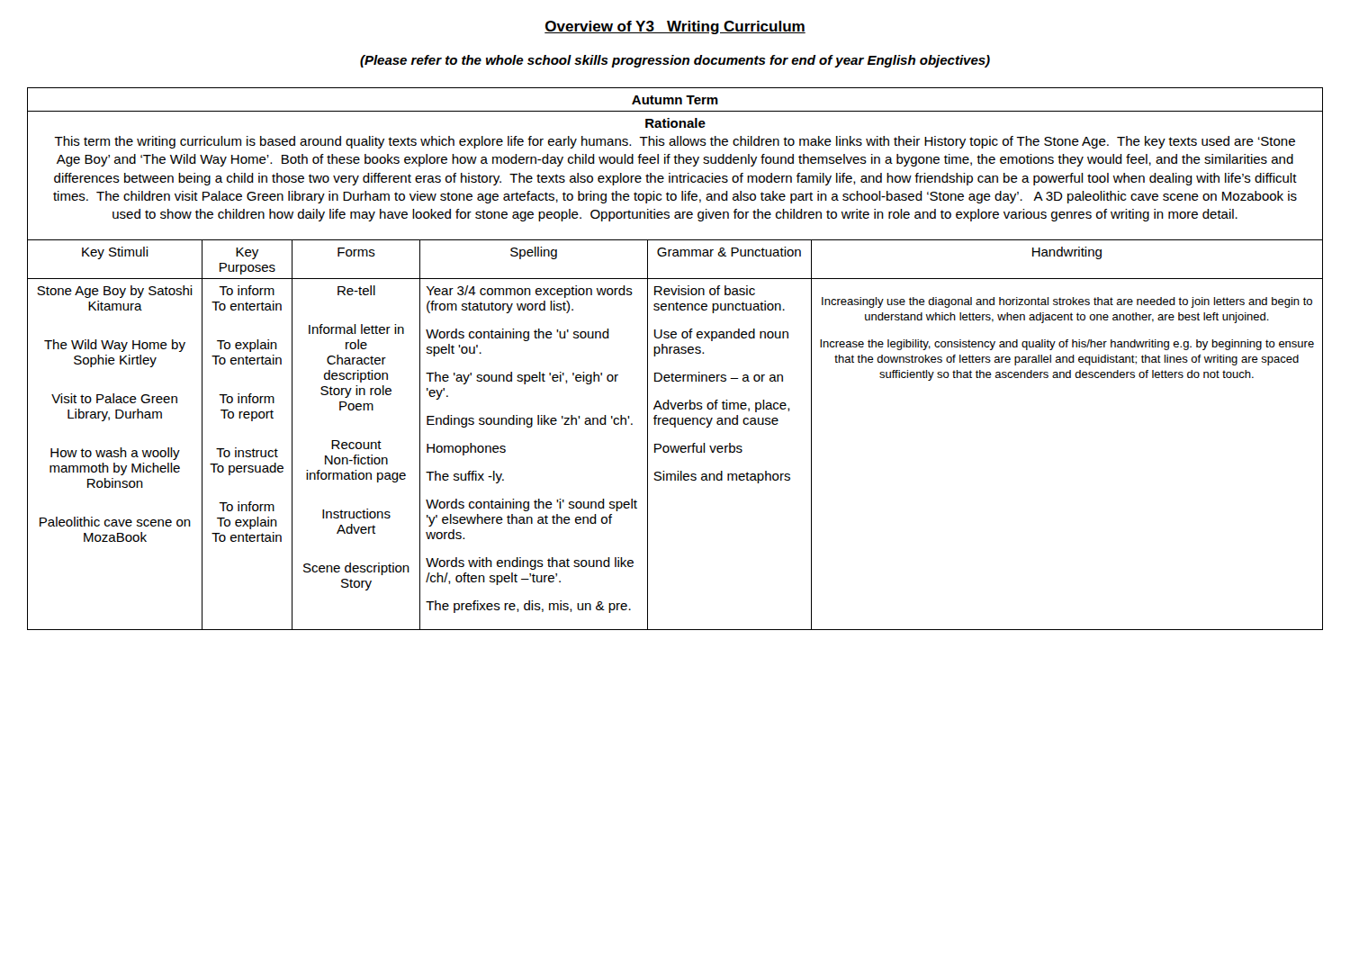Overview of Y3 Writing Curriculum
(Please refer to the whole school skills progression documents for end of year English objectives)
| Autumn Term |
| Rationale This term the writing curriculum is based around quality texts which explore life for early humans. This allows the children to make links with their History topic of The Stone Age. The key texts used are ‘Stone Age Boy’ and ‘The Wild Way Home’. Both of these books explore how a modern-day child would feel if they suddenly found themselves in a bygone time, the emotions they would feel, and the similarities and differences between being a child in those two very different eras of history. The texts also explore the intricacies of modern family life, and how friendship can be a powerful tool when dealing with life’s difficult times. The children visit Palace Green library in Durham to view stone age artefacts, to bring the topic to life, and also take part in a school-based ‘Stone age day’. A 3D paleolithic cave scene on Mozabook is used to show the children how daily life may have looked for stone age people. Opportunities are given for the children to write in role and to explore various genres of writing in more detail. |
| Key Stimuli | Key Purposes | Forms | Spelling | Grammar & Punctuation | Handwriting |
| Stone Age Boy by Satoshi Kitamura The Wild Way Home by Sophie Kirtley Visit to Palace Green Library, Durham How to wash a woolly mammoth by Michelle Robinson Paleolithic cave scene on MozaBook | To inform To entertain To explain To entertain To inform To report To instruct To persuade To inform To explain To entertain | Re-tell Informal letter in role Character description Story in role Poem Recount Non-fiction information page Instructions Advert Scene description Story | Year 3/4 common exception words (from statutory word list). Words containing the 'u' sound spelt 'ou'. The 'ay' sound spelt 'ei', 'eigh' or 'ey'. Endings sounding like 'zh' and 'ch'. Homophones The suffix -ly. Words containing the 'i' sound spelt 'y' elsewhere than at the end of words. Words with endings that sound like /ch/, often spelt –’ture’. The prefixes re, dis, mis, un & pre. | Revision of basic sentence punctuation. Use of expanded noun phrases. Determiners – a or an Adverbs of time, place, frequency and cause Powerful verbs Similes and metaphors | Increasingly use the diagonal and horizontal strokes that are needed to join letters and begin to understand which letters, when adjacent to one another, are best left unjoined. Increase the legibility, consistency and quality of his/her handwriting e.g. by beginning to ensure that the downstrokes of letters are parallel and equidistant; that lines of writing are spaced sufficiently so that the ascenders and descenders of letters do not touch. |